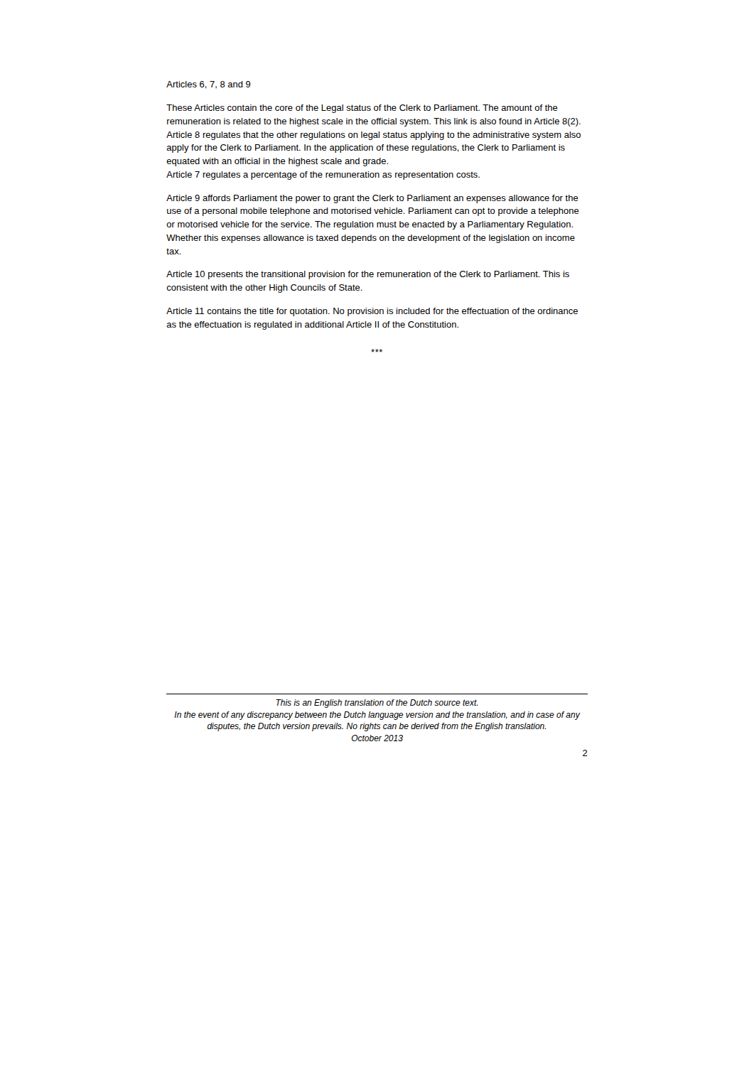Articles 6, 7, 8 and 9
These Articles contain the core of the Legal status of the Clerk to Parliament. The amount of the remuneration is related to the highest scale in the official system. This link is also found in Article 8(2). Article 8 regulates that the other regulations on legal status applying to the administrative system also apply for the Clerk to Parliament. In the application of these regulations, the Clerk to Parliament is equated with an official in the highest scale and grade.
Article 7 regulates a percentage of the remuneration as representation costs.
Article 9 affords Parliament the power to grant the Clerk to Parliament an expenses allowance for the use of a personal mobile telephone and motorised vehicle. Parliament can opt to provide a telephone or motorised vehicle for the service. The regulation must be enacted by a Parliamentary Regulation.
Whether this expenses allowance is taxed depends on the development of the legislation on income tax.
Article 10 presents the transitional provision for the remuneration of the Clerk to Parliament. This is consistent with the other High Councils of State.
Article 11 contains the title for quotation. No provision is included for the effectuation of the ordinance as the effectuation is regulated in additional Article II of the Constitution.
***
This is an English translation of the Dutch source text.
In the event of any discrepancy between the Dutch language version and the translation, and in case of any disputes, the Dutch version prevails. No rights can be derived from the English translation.
October 2013
2